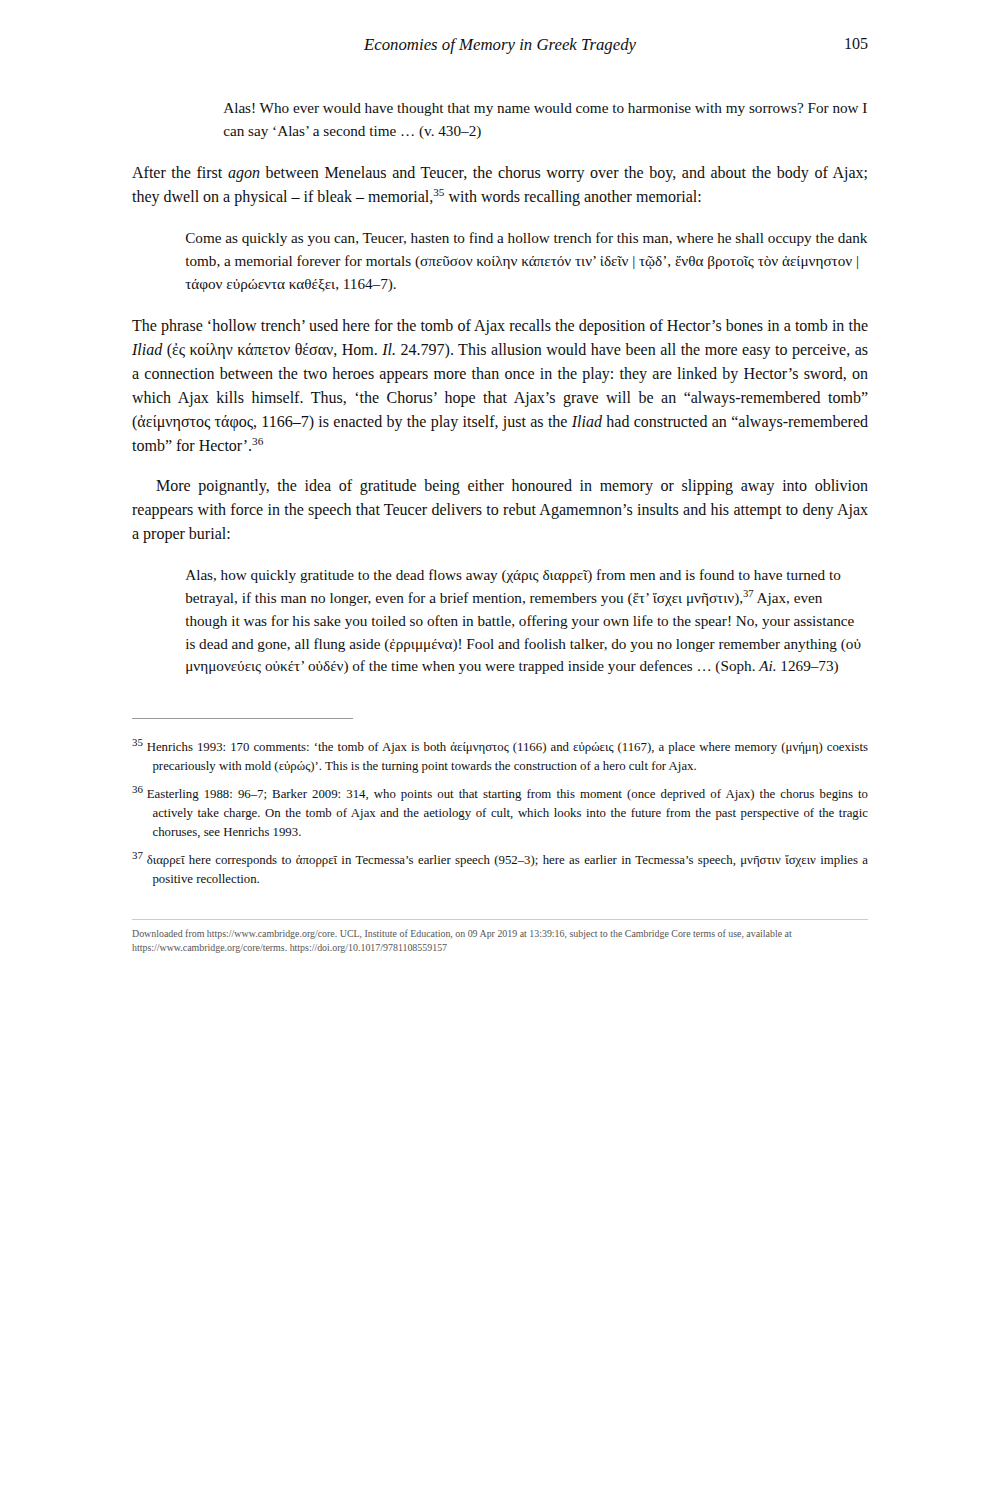Economies of Memory in Greek Tragedy 105
Alas! Who ever would have thought that my name would come to harmonise with my sorrows? For now I can say ‘Alas’ a second time … (v. 430–2)
After the first agon between Menelaus and Teucer, the chorus worry over the boy, and about the body of Ajax; they dwell on a physical – if bleak – memorial,35 with words recalling another memorial:
Come as quickly as you can, Teucer, hasten to find a hollow trench for this man, where he shall occupy the dank tomb, a memorial forever for mortals (σπεῦσον κοίλην κάπετόν τιν’ ἰδεῖν | τῷδ’, ἔνθα βροτοῖς τὸν ἀείμνηστον | τάφον εὐρώεντα καθέξει, 1164–7).
The phrase ‘hollow trench’ used here for the tomb of Ajax recalls the deposition of Hector’s bones in a tomb in the Iliad (ἐς κοίλην κάπετον θέσαν, Hom. Il. 24.797). This allusion would have been all the more easy to perceive, as a connection between the two heroes appears more than once in the play: they are linked by Hector’s sword, on which Ajax kills himself. Thus, ‘the Chorus’ hope that Ajax’s grave will be an “always-remembered tomb” (ἀείμνηστος τάφος, 1166–7) is enacted by the play itself, just as the Iliad had constructed an “always-remembered tomb” for Hector’.36
More poignantly, the idea of gratitude being either honoured in memory or slipping away into oblivion reappears with force in the speech that Teucer delivers to rebut Agamemnon’s insults and his attempt to deny Ajax a proper burial:
Alas, how quickly gratitude to the dead flows away (χάρις διαρρεῖ) from men and is found to have turned to betrayal, if this man no longer, even for a brief mention, remembers you (ἔτ’ ἴσχει μνῆστιν),37 Ajax, even though it was for his sake you toiled so often in battle, offering your own life to the spear! No, your assistance is dead and gone, all flung aside (ἐρριμμένα)! Fool and foolish talker, do you no longer remember anything (οὐ μνημονεύεις οὐκέτ’ οὐδέν) of the time when you were trapped inside your defences … (Soph. Ai. 1269–73)
35 Henrichs 1993: 170 comments: ‘the tomb of Ajax is both ἀείμνηστος (1166) and εὐρώεις (1167), a place where memory (μνήμη) coexists precariously with mold (εὐρώς)’. This is the turning point towards the construction of a hero cult for Ajax.
36 Easterling 1988: 96–7; Barker 2009: 314, who points out that starting from this moment (once deprived of Ajax) the chorus begins to actively take charge. On the tomb of Ajax and the aetiology of cult, which looks into the future from the past perspective of the tragic choruses, see Henrichs 1993.
37 διαρρεῖ here corresponds to ἀπορρεῖ in Tecmessa’s earlier speech (952–3); here as earlier in Tecmessa’s speech, μνῆστιν ἴσχειν implies a positive recollection.
Downloaded from https://www.cambridge.org/core. UCL, Institute of Education, on 09 Apr 2019 at 13:39:16, subject to the Cambridge Core terms of use, available at https://www.cambridge.org/core/terms. https://doi.org/10.1017/9781108559157